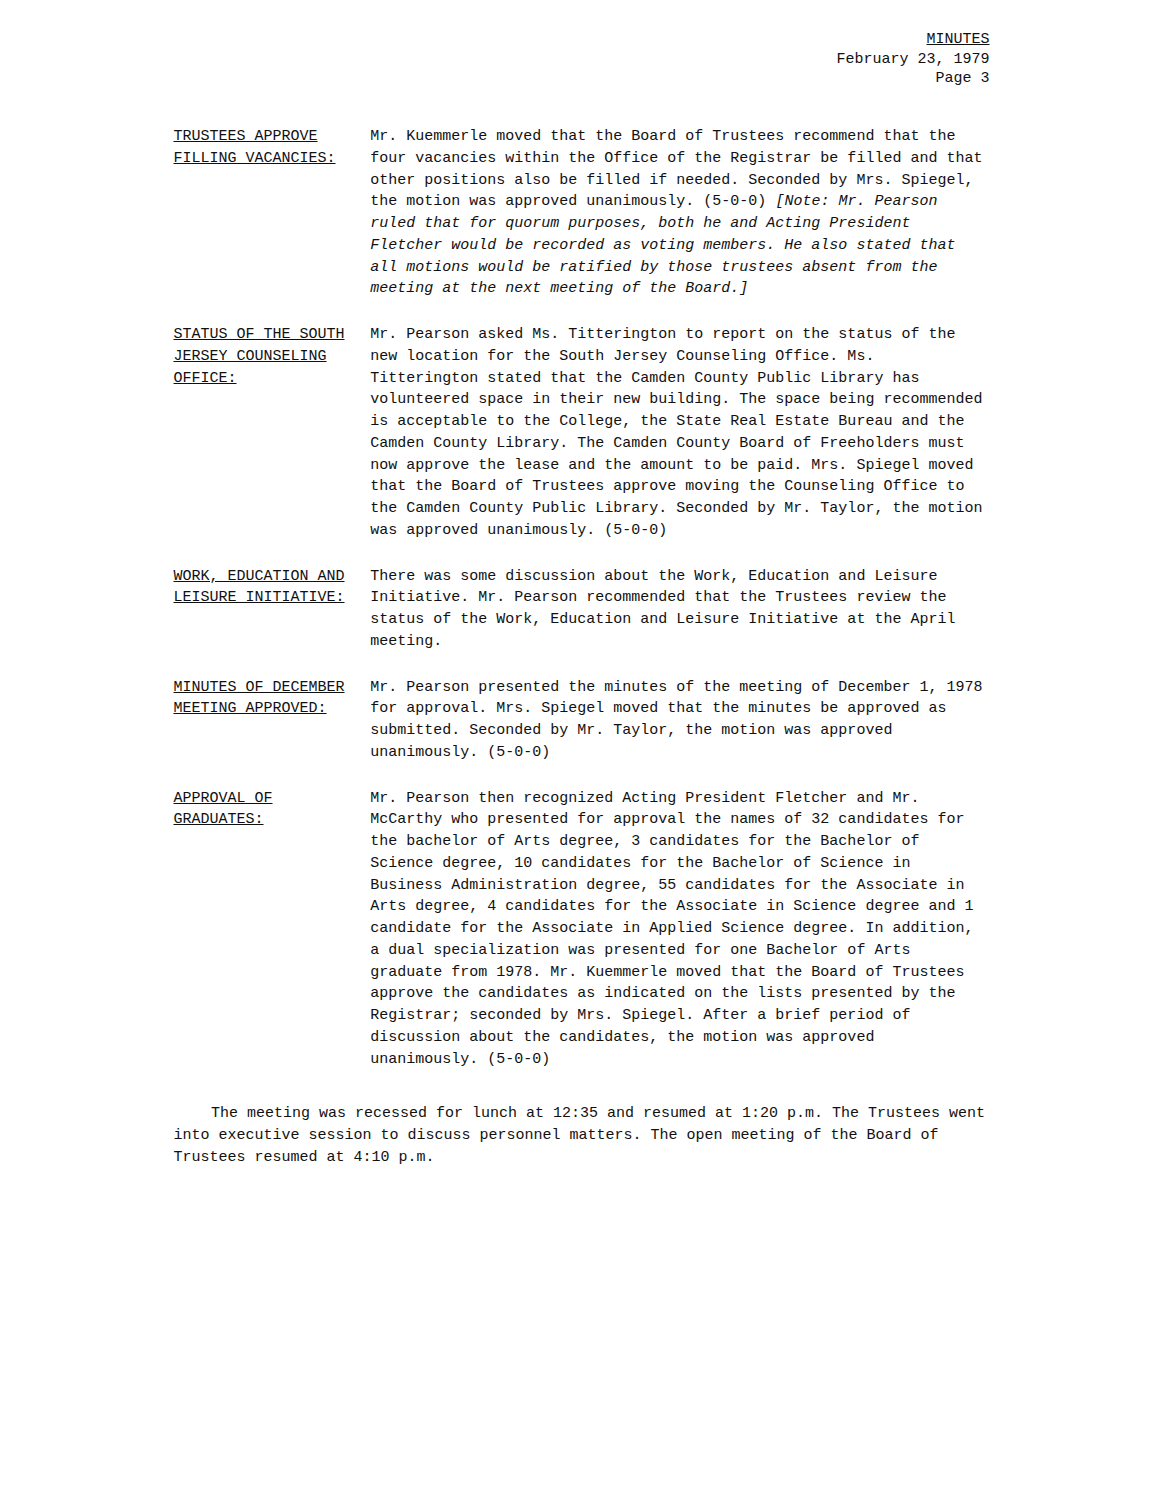MINUTES
February 23, 1979
Page 3
Trustees Approve Filling Vacancies:
Mr. Kuemmerle moved that the Board of Trustees recommend that the four vacancies within the Office of the Registrar be filled and that other positions also be filled if needed. Seconded by Mrs. Spiegel, the motion was approved unanimously. (5-0-0) [Note: Mr. Pearson ruled that for quorum purposes, both he and Acting President Fletcher would be recorded as voting members. He also stated that all motions would be ratified by those trustees absent from the meeting at the next meeting of the Board.]
Status of the South Jersey Counseling Office:
Mr. Pearson asked Ms. Titterington to report on the status of the new location for the South Jersey Counseling Office. Ms. Titterington stated that the Camden County Public Library has volunteered space in their new building. The space being recommended is acceptable to the College, the State Real Estate Bureau and the Camden County Library. The Camden County Board of Freeholders must now approve the lease and the amount to be paid. Mrs. Spiegel moved that the Board of Trustees approve moving the Counseling Office to the Camden County Public Library. Seconded by Mr. Taylor, the motion was approved unanimously. (5-0-0)
Work, Education and Leisure Initiative:
There was some discussion about the Work, Education and Leisure Initiative. Mr. Pearson recommended that the Trustees review the status of the Work, Education and Leisure Initiative at the April meeting.
Minutes of December Meeting Approved:
Mr. Pearson presented the minutes of the meeting of December 1, 1978 for approval. Mrs. Spiegel moved that the minutes be approved as submitted. Seconded by Mr. Taylor, the motion was approved unanimously. (5-0-0)
Approval of Graduates:
Mr. Pearson then recognized Acting President Fletcher and Mr. McCarthy who presented for approval the names of 32 candidates for the bachelor of Arts degree, 3 candidates for the Bachelor of Science degree, 10 candidates for the Bachelor of Science in Business Administration degree, 55 candidates for the Associate in Arts degree, 4 candidates for the Associate in Science degree and 1 candidate for the Associate in Applied Science degree. In addition, a dual specialization was presented for one Bachelor of Arts graduate from 1978. Mr. Kuemmerle moved that the Board of Trustees approve the candidates as indicated on the lists presented by the Registrar; seconded by Mrs. Spiegel. After a brief period of discussion about the candidates, the motion was approved unanimously. (5-0-0)
The meeting was recessed for lunch at 12:35 and resumed at 1:20 p.m. The Trustees went into executive session to discuss personnel matters. The open meeting of the Board of Trustees resumed at 4:10 p.m.